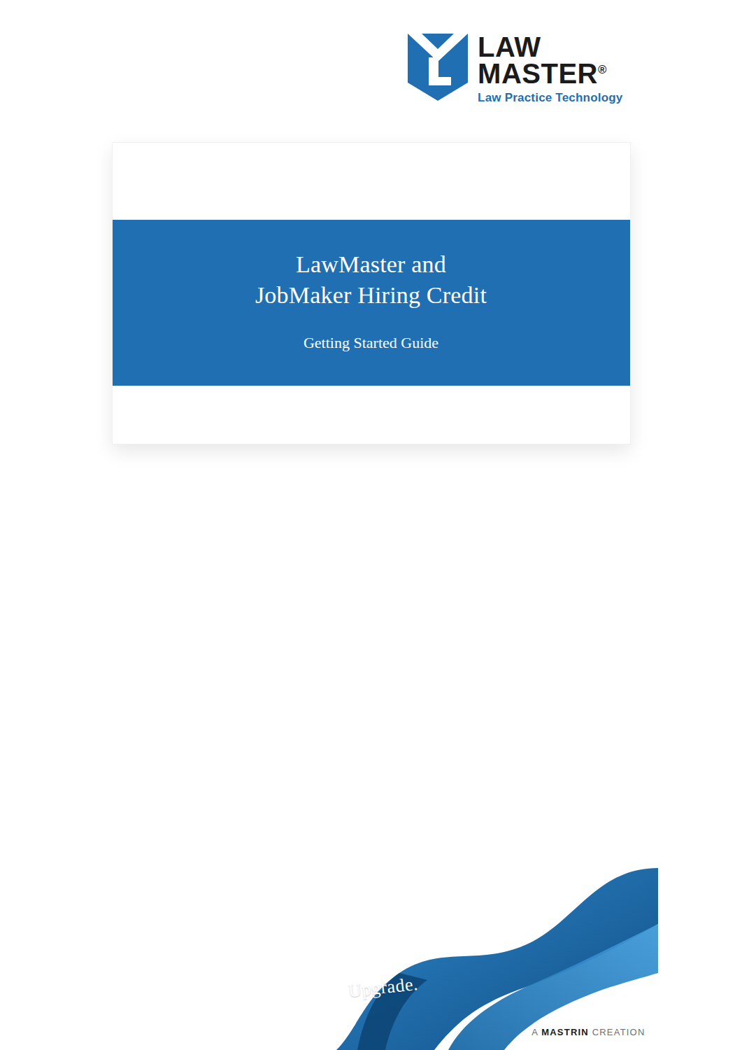LAW MASTER® Law Practice Technology
LawMaster and
JobMaker Hiring Credit
Getting Started Guide
Upgrade.
A MASTRIN CREATION